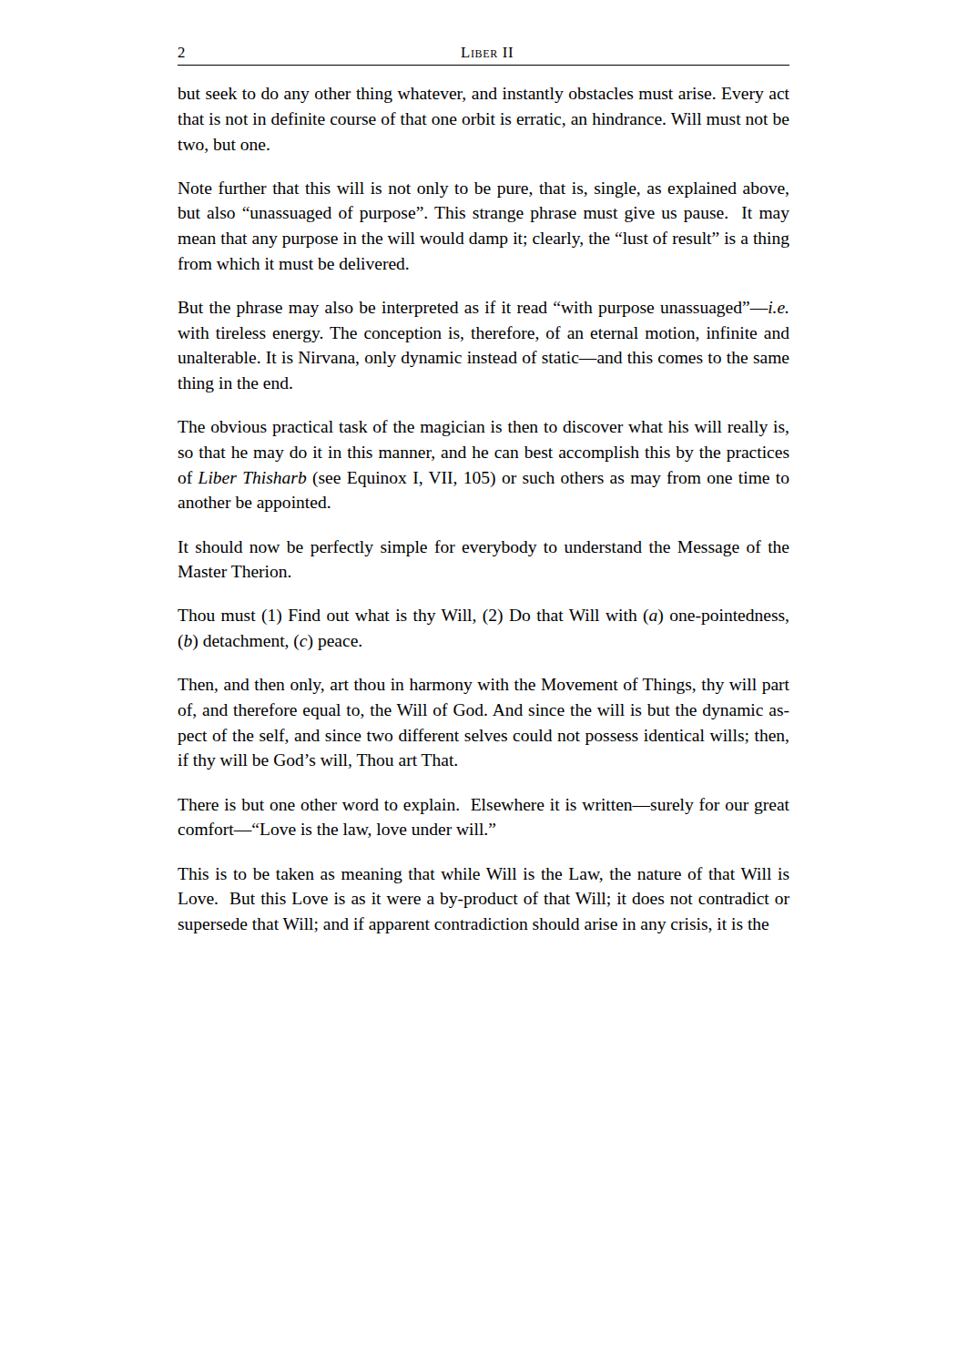2 Liber II
but seek to do any other thing whatever, and instantly obstacles must arise. Every act that is not in definite course of that one orbit is erratic, an hindrance. Will must not be two, but one.
Note further that this will is not only to be pure, that is, single, as explained above, but also “unassuaged of purpose”. This strange phrase must give us pause. It may mean that any purpose in the will would damp it; clearly, the “lust of result” is a thing from which it must be delivered.
But the phrase may also be interpreted as if it read “with purpose unassuaged”—i.e. with tireless energy. The conception is, therefore, of an eternal motion, infinite and unalterable. It is Nirvana, only dynamic instead of static—and this comes to the same thing in the end.
The obvious practical task of the magician is then to discover what his will really is, so that he may do it in this manner, and he can best accomplish this by the practices of Liber Thisharb (see Equinox I, VII, 105) or such others as may from one time to another be appointed.
It should now be perfectly simple for everybody to understand the Message of the Master Therion.
Thou must (1) Find out what is thy Will, (2) Do that Will with (a) one-pointedness, (b) detachment, (c) peace.
Then, and then only, art thou in harmony with the Movement of Things, thy will part of, and therefore equal to, the Will of God. And since the will is but the dynamic aspect of the self, and since two different selves could not possess identical wills; then, if thy will be God’s will, Thou art That.
There is but one other word to explain. Elsewhere it is written—surely for our great comfort—“Love is the law, love under will.”
This is to be taken as meaning that while Will is the Law, the nature of that Will is Love. But this Love is as it were a by-product of that Will; it does not contradict or supersede that Will; and if apparent contradiction should arise in any crisis, it is the